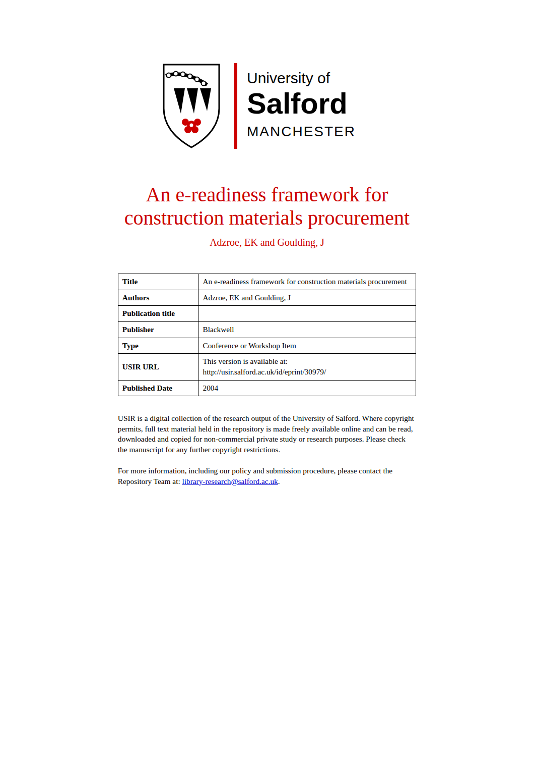University of Salford MANCHESTER
An e-readiness framework for
construction materials procurement
Adzroe, EK and Goulding, J
| Title | An e-readiness framework for construction materials procurement |
| Authors | Adzroe, EK and Goulding, J |
| Publication title | |
| Publisher | Blackwell |
| Type | Conference or Workshop Item |
| USIR URL | This version is available at: http://usir.salford.ac.uk/id/eprint/30979/ |
| Published Date | 2004 |
USIR is a digital collection of the research output of the University of Salford. Where copyright permits, full text material held in the repository is made freely available online and can be read, downloaded and copied for non-commercial private study or research purposes. Please check the manuscript for any further copyright restrictions.
For more information, including our policy and submission procedure, please contact the Repository Team at: library-research@salford.ac.uk.